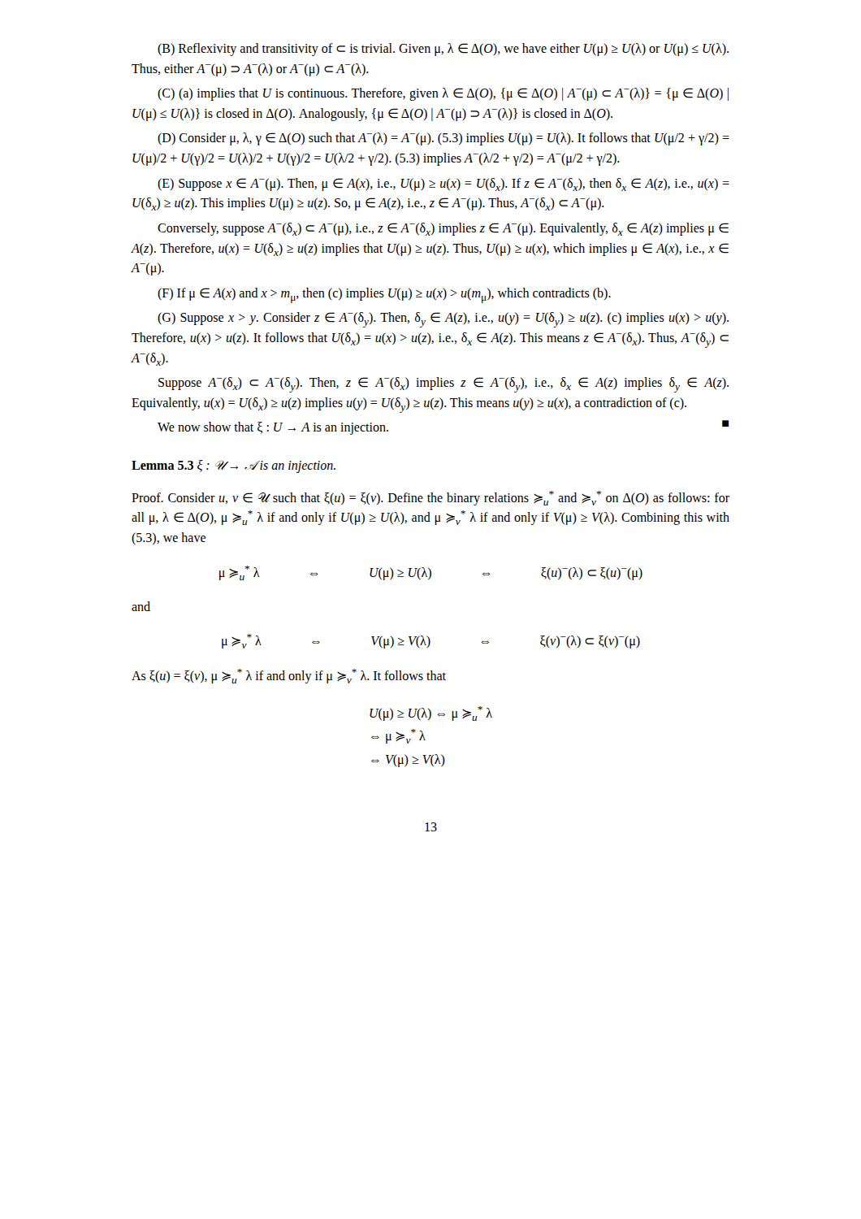(B) Reflexivity and transitivity of ⊂ is trivial. Given μ, λ ∈ Δ(O), we have either U(μ) ≥ U(λ) or U(μ) ≤ U(λ). Thus, either A−(μ) ⊃ A−(λ) or A−(μ) ⊂ A−(λ).
(C) (a) implies that U is continuous. Therefore, given λ ∈ Δ(O), {μ ∈ Δ(O) | A−(μ) ⊂ A−(λ)} = {μ ∈ Δ(O) | U(μ) ≤ U(λ)} is closed in Δ(O). Analogously, {μ ∈ Δ(O) | A−(μ) ⊃ A−(λ)} is closed in Δ(O).
(D) Consider μ, λ, γ ∈ Δ(O) such that A−(λ) = A−(μ). (5.3) implies U(μ) = U(λ). It follows that U(μ/2 + γ/2) = U(μ)/2 + U(γ)/2 = U(λ)/2 + U(γ)/2 = U(λ/2 + γ/2). (5.3) implies A−(λ/2 + γ/2) = A−(μ/2 + γ/2).
(E) Suppose x ∈ A−(μ). Then, μ ∈ A(x), i.e., U(μ) ≥ u(x) = U(δx). If z ∈ A−(δx), then δx ∈ A(z), i.e., u(x) = U(δx) ≥ u(z). This implies U(μ) ≥ u(z). So, μ ∈ A(z), i.e., z ∈ A−(μ). Thus, A−(δx) ⊂ A−(μ).
Conversely, suppose A−(δx) ⊂ A−(μ), i.e., z ∈ A−(δx) implies z ∈ A−(μ). Equivalently, δx ∈ A(z) implies μ ∈ A(z). Therefore, u(x) = U(δx) ≥ u(z) implies that U(μ) ≥ u(z). Thus, U(μ) ≥ u(x), which implies μ ∈ A(x), i.e., x ∈ A−(μ).
(F) If μ ∈ A(x) and x > mμ, then (c) implies U(μ) ≥ u(x) > u(mμ), which contradicts (b).
(G) Suppose x > y. Consider z ∈ A−(δy). Then, δy ∈ A(z), i.e., u(y) = U(δy) ≥ u(z). (c) implies u(x) > u(y). Therefore, u(x) > u(z). It follows that U(δx) = u(x) > u(z), i.e., δx ∈ A(z). This means z ∈ A−(δx). Thus, A−(δy) ⊂ A−(δx).
Suppose A−(δx) ⊂ A−(δy). Then, z ∈ A−(δx) implies z ∈ A−(δy), i.e., δx ∈ A(z) implies δy ∈ A(z). Equivalently, u(x) = U(δx) ≥ u(z) implies u(y) = U(δy) ≥ u(z). This means u(y) ≥ u(x), a contradiction of (c). ■
We now show that ξ : U → A is an injection.
Lemma 5.3 ξ : 𝒰 → 𝒜 is an injection.
Proof. Consider u, v ∈ 𝒰 such that ξ(u) = ξ(v). Define the binary relations ≽u* and ≽v* on Δ(O) as follows: for all μ, λ ∈ Δ(O), μ ≽u* λ if and only if U(μ) ≥ U(λ), and μ ≽v* λ if and only if V(μ) ≥ V(λ). Combining this with (5.3), we have
μ ≽u* λ ⇔ U(μ) ≥ U(λ) ⇔ ξ(u)−(λ) ⊂ ξ(u)−(μ)
and
μ ≽v* λ ⇔ V(μ) ≥ V(λ) ⇔ ξ(v)−(λ) ⊂ ξ(v)−(μ)
As ξ(u) = ξ(v), μ ≽u* λ if and only if μ ≽v* λ. It follows that
| U (μ) ≥ U (λ) ⇔ μ ≽ u * λ |
| ⇔ μ ≽ v * λ |
| ⇔ V (μ) ≥ V (λ) |
13